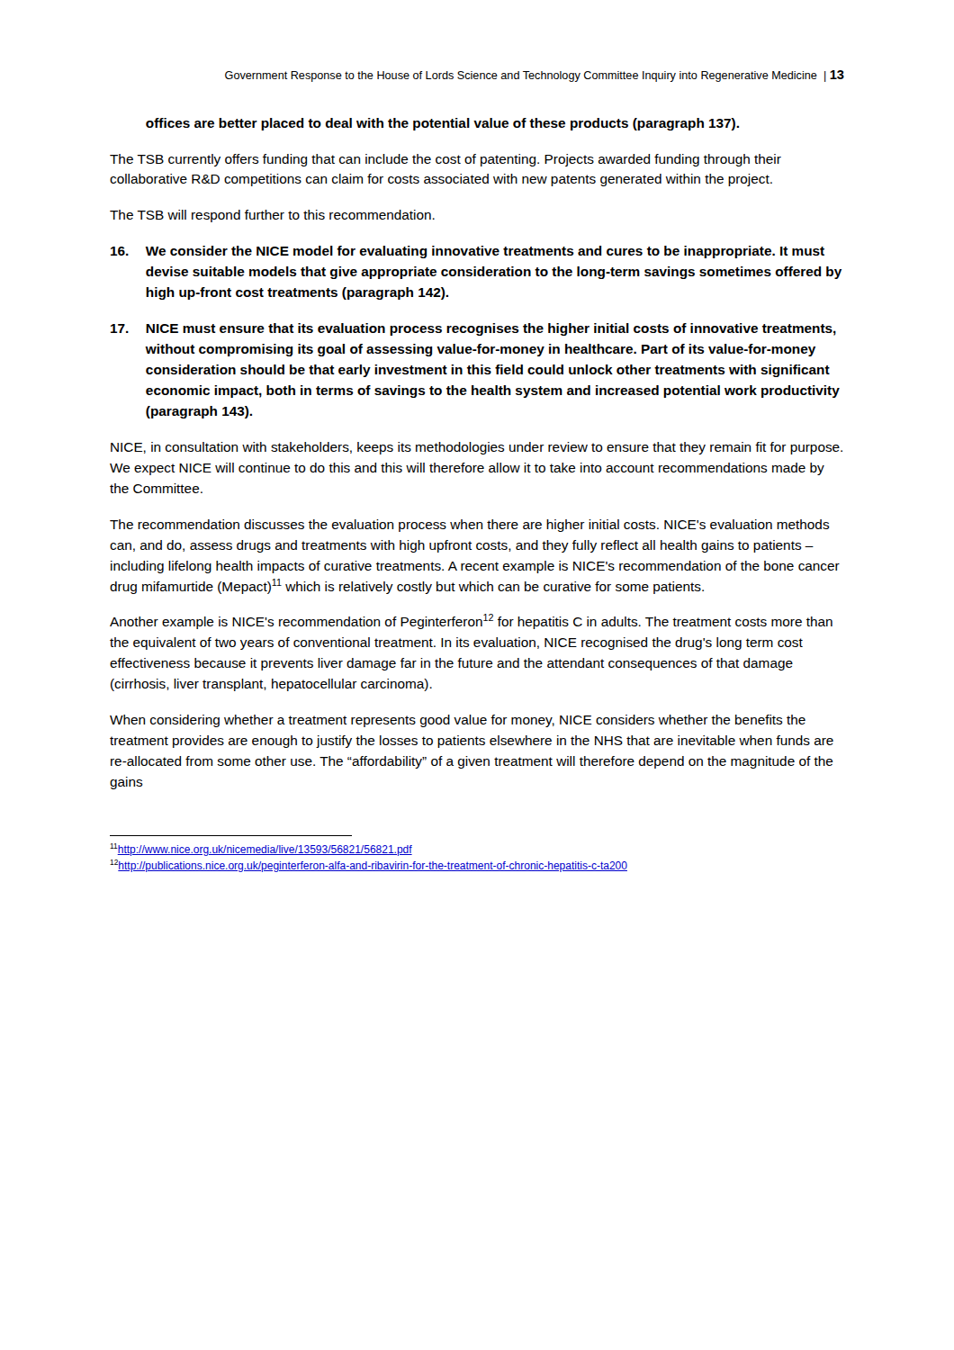Government Response to the House of Lords Science and Technology Committee Inquiry into Regenerative Medicine | 13
offices are better placed to deal with the potential value of these products (paragraph 137).
The TSB currently offers funding that can include the cost of patenting. Projects awarded funding through their collaborative R&D competitions can claim for costs associated with new patents generated within the project.
The TSB will respond further to this recommendation.
16. We consider the NICE model for evaluating innovative treatments and cures to be inappropriate. It must devise suitable models that give appropriate consideration to the long-term savings sometimes offered by high up-front cost treatments (paragraph 142).
17. NICE must ensure that its evaluation process recognises the higher initial costs of innovative treatments, without compromising its goal of assessing value-for-money in healthcare. Part of its value-for-money consideration should be that early investment in this field could unlock other treatments with significant economic impact, both in terms of savings to the health system and increased potential work productivity (paragraph 143).
NICE, in consultation with stakeholders, keeps its methodologies under review to ensure that they remain fit for purpose. We expect NICE will continue to do this and this will therefore allow it to take into account recommendations made by the Committee.
The recommendation discusses the evaluation process when there are higher initial costs. NICE's evaluation methods can, and do, assess drugs and treatments with high upfront costs, and they fully reflect all health gains to patients – including lifelong health impacts of curative treatments. A recent example is NICE's recommendation of the bone cancer drug mifamurtide (Mepact)11 which is relatively costly but which can be curative for some patients.
Another example is NICE's recommendation of Peginterferon12 for hepatitis C in adults. The treatment costs more than the equivalent of two years of conventional treatment. In its evaluation, NICE recognised the drug's long term cost effectiveness because it prevents liver damage far in the future and the attendant consequences of that damage (cirrhosis, liver transplant, hepatocellular carcinoma).
When considering whether a treatment represents good value for money, NICE considers whether the benefits the treatment provides are enough to justify the losses to patients elsewhere in the NHS that are inevitable when funds are re-allocated from some other use. The “affordability” of a given treatment will therefore depend on the magnitude of the gains
11http://www.nice.org.uk/nicemedia/live/13593/56821/56821.pdf
12http://publications.nice.org.uk/peginterferon-alfa-and-ribavirin-for-the-treatment-of-chronic-hepatitis-c-ta200